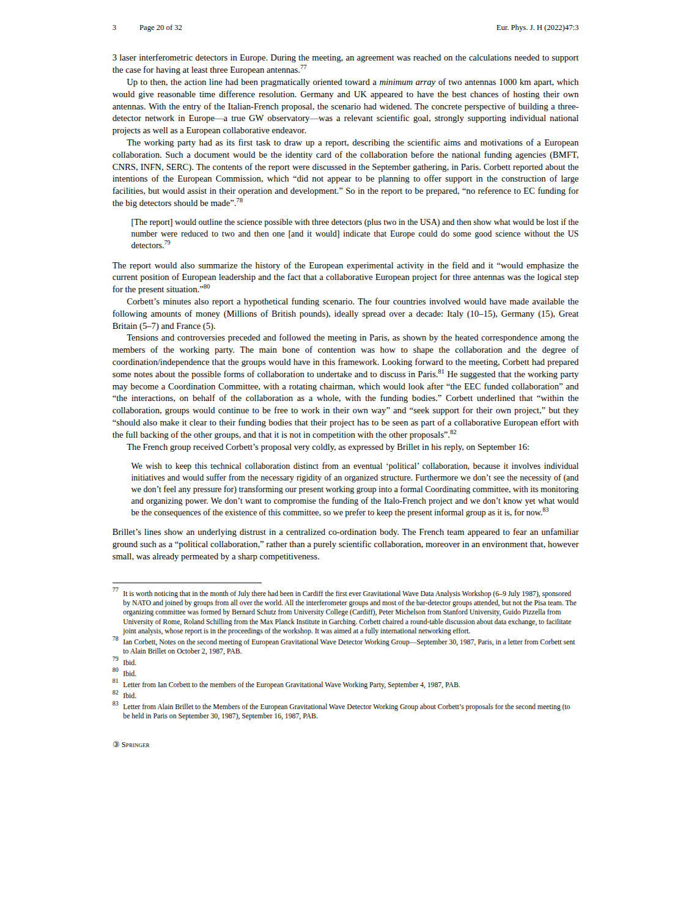3 Page 20 of 32
Eur. Phys. J. H (2022)47:3
3 laser interferometric detectors in Europe. During the meeting, an agreement was reached on the calculations needed to support the case for having at least three European antennas.77
Up to then, the action line had been pragmatically oriented toward a minimum array of two antennas 1000 km apart, which would give reasonable time difference resolution. Germany and UK appeared to have the best chances of hosting their own antennas. With the entry of the Italian-French proposal, the scenario had widened. The concrete perspective of building a three-detector network in Europe—a true GW observatory—was a relevant scientific goal, strongly supporting individual national projects as well as a European collaborative endeavor.
The working party had as its first task to draw up a report, describing the scientific aims and motivations of a European collaboration. Such a document would be the identity card of the collaboration before the national funding agencies (BMFT, CNRS, INFN, SERC). The contents of the report were discussed in the September gathering, in Paris. Corbett reported about the intentions of the European Commission, which “did not appear to be planning to offer support in the construction of large facilities, but would assist in their operation and development.” So in the report to be prepared, “no reference to EC funding for the big detectors should be made”.78
[The report] would outline the science possible with three detectors (plus two in the USA) and then show what would be lost if the number were reduced to two and then one [and it would] indicate that Europe could do some good science without the US detectors.79
The report would also summarize the history of the European experimental activity in the field and it “would emphasize the current position of European leadership and the fact that a collaborative European project for three antennas was the logical step for the present situation.”80
Corbett’s minutes also report a hypothetical funding scenario. The four countries involved would have made available the following amounts of money (Millions of British pounds), ideally spread over a decade: Italy (10–15), Germany (15), Great Britain (5–7) and France (5).
Tensions and controversies preceded and followed the meeting in Paris, as shown by the heated correspondence among the members of the working party. The main bone of contention was how to shape the collaboration and the degree of coordination/independence that the groups would have in this framework. Looking forward to the meeting, Corbett had prepared some notes about the possible forms of collaboration to undertake and to discuss in Paris.81 He suggested that the working party may become a Coordination Committee, with a rotating chairman, which would look after “the EEC funded collaboration” and “the interactions, on behalf of the collaboration as a whole, with the funding bodies.” Corbett underlined that “within the collaboration, groups would continue to be free to work in their own way” and “seek support for their own project,” but they “should also make it clear to their funding bodies that their project has to be seen as part of a collaborative European effort with the full backing of the other groups, and that it is not in competition with the other proposals”.82
The French group received Corbett’s proposal very coldly, as expressed by Brillet in his reply, on September 16:
We wish to keep this technical collaboration distinct from an eventual ‘political’ collaboration, because it involves individual initiatives and would suffer from the necessary rigidity of an organized structure. Furthermore we don’t see the necessity of (and we don’t feel any pressure for) transforming our present working group into a formal Coordinating committee, with its monitoring and organizing power. We don’t want to compromise the funding of the Italo-French project and we don’t know yet what would be the consequences of the existence of this committee, so we prefer to keep the present informal group as it is, for now.83
Brillet’s lines show an underlying distrust in a centralized co-ordination body. The French team appeared to fear an unfamiliar ground such as a “political collaboration,” rather than a purely scientific collaboration, moreover in an environment that, however small, was already permeated by a sharp competitiveness.
77 It is worth noticing that in the month of July there had been in Cardiff the first ever Gravitational Wave Data Analysis Workshop (6–9 July 1987), sponsored by NATO and joined by groups from all over the world. All the interferometer groups and most of the bar-detector groups attended, but not the Pisa team. The organizing committee was formed by Bernard Schutz from University College (Cardiff), Peter Michelson from Stanford University, Guido Pizzella from University of Rome, Roland Schilling from the Max Planck Institute in Garching. Corbett chaired a round-table discussion about data exchange, to facilitate joint analysis, whose report is in the proceedings of the workshop. It was aimed at a fully international networking effort.
78 Ian Corbett, Notes on the second meeting of European Gravitational Wave Detector Working Group—September 30, 1987, Paris, in a letter from Corbett sent to Alain Brillet on October 2, 1987, PAB.
79 Ibid.
80 Ibid.
81 Letter from Ian Corbett to the members of the European Gravitational Wave Working Party, September 4, 1987, PAB.
82 Ibid.
83 Letter from Alain Brillet to the Members of the European Gravitational Wave Detector Working Group about Corbett’s proposals for the second meeting (to be held in Paris on September 30, 1987), September 16, 1987, PAB.
③ Springer